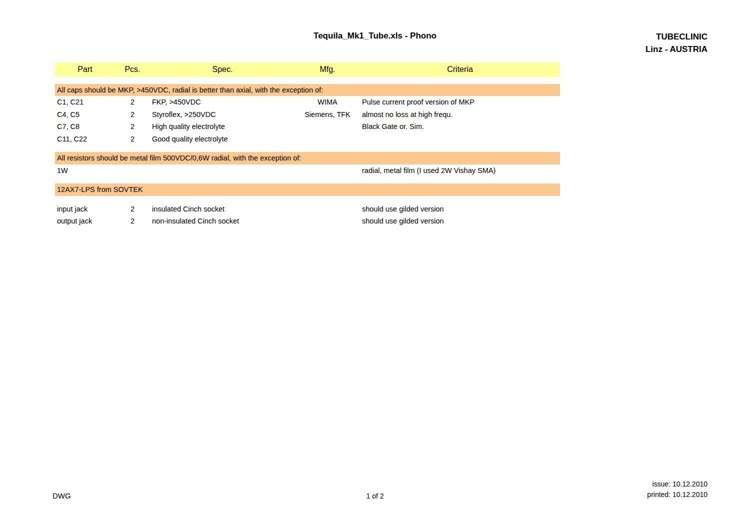Tequila_Mk1_Tube.xls - Phono
TUBECLINIC
Linz - AUSTRIA
| Part | Pcs. | Spec. | Mfg. | Criteria |
| All caps should be MKP, >450VDC, radial is better than axial, with the exception of: |
| C1, C21 | 2 | FKP, >450VDC | WIMA | Pulse current proof version of MKP |
| C4, C5 | 2 | Styroflex, >250VDC | Siemens, TFK | almost no loss at high frequ. |
| C7, C8 | 2 | High quality electrolyte | | Black Gate or. Sim. |
| C11, C22 | 2 | Good quality electrolyte | | |
| All resistors should be metal film 500VDC/0,6W radial, with the exception of: |
| 1W | | | | radial, metal film (I used 2W Vishay SMA) |
| 12AX7-LPS from SOVTEK |
| input jack | 2 | insulated Cinch socket | | should use gilded version |
| output jack | 2 | non-insulated Cinch socket | | should use gilded version |
DWG
1 of 2
issue: 10.12.2010
printed: 10.12.2010